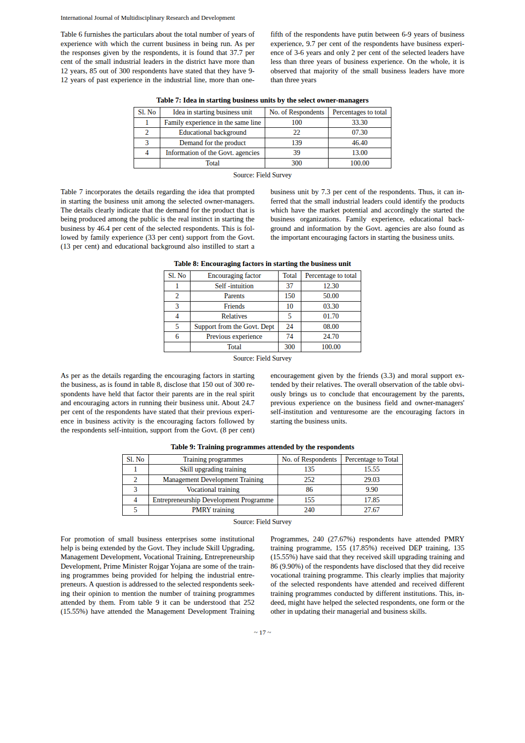International Journal of Multidisciplinary Research and Development
Table 6 furnishes the particulars about the total number of years of experience with which the current business in being run. As per the responses given by the respondents, it is found that 37.7 per cent of the small industrial leaders in the district have more than 12 years, 85 out of 300 respondents have stated that they have 9-12 years of past experience in the industrial line, more than one-fifth of the respondents have putin between 6-9 years of business experience, 9.7 per cent of the respondents have business experience of 3-6 years and only 2 per cent of the selected leaders have less than three years of business experience. On the whole, it is observed that majority of the small business leaders have more than three years
Table 7: Idea in starting business units by the select owner-managers
| Sl. No | Idea in starting business unit | No. of Respondents | Percentages to total |
| --- | --- | --- | --- |
| 1 | Family experience in the same line | 100 | 33.30 |
| 2 | Educational background | 22 | 07.30 |
| 3 | Demand for the product | 139 | 46.40 |
| 4 | Information of the Govt. agencies | 39 | 13.00 |
| | Total | 300 | 100.00 |
Source: Field Survey
Table 7 incorporates the details regarding the idea that prompted in starting the business unit among the selected owner-managers. The details clearly indicate that the demand for the product that is being produced among the public is the real instinct in starting the business by 46.4 per cent of the selected respondents. This is followed by family experience (33 per cent) support from the Govt. (13 per cent) and educational background also instilled to start a business unit by 7.3 per cent of the respondents. Thus, it can inferred that the small industrial leaders could identify the products which have the market potential and accordingly the started the business organizations. Family experience, educational background and information by the Govt. agencies are also found as the important encouraging factors in starting the business units.
Table 8: Encouraging factors in starting the business unit
| Sl. No | Encouraging factor | Total | Percentage to total |
| --- | --- | --- | --- |
| 1 | Self -intuition | 37 | 12.30 |
| 2 | Parents | 150 | 50.00 |
| 3 | Friends | 10 | 03.30 |
| 4 | Relatives | 5 | 01.70 |
| 5 | Support from the Govt. Dept | 24 | 08.00 |
| 6 | Previous experience | 74 | 24.70 |
| | Total | 300 | 100.00 |
Source: Field Survey
As per as the details regarding the encouraging factors in starting the business, as is found in table 8, disclose that 150 out of 300 respondents have held that factor their parents are in the real spirit and encouraging actors in running their business unit. About 24.7 per cent of the respondents have stated that their previous experience in business activity is the encouraging factors followed by the respondents self-intuition, support from the Govt. (8 per cent) encouragement given by the friends (3.3) and moral support extended by their relatives. The overall observation of the table obviously brings us to conclude that encouragement by the parents, previous experience on the business field and owner-managers' self-institution and venturesome are the encouraging factors in starting the business units.
Table 9: Training programmes attended by the respondents
| Sl. No | Training programmes | No. of Respondents | Percentage to Total |
| --- | --- | --- | --- |
| 1 | Skill upgrading training | 135 | 15.55 |
| 2 | Management Development Training | 252 | 29.03 |
| 3 | Vocational training | 86 | 9.90 |
| 4 | Entrepreneurship Development Programme | 155 | 17.85 |
| 5 | PMRY training | 240 | 27.67 |
Source: Field Survey
For promotion of small business enterprises some institutional help is being extended by the Govt. They include Skill Upgrading, Management Development, Vocational Training, Entrepreneurship Development, Prime Minister Rojgar Yojana are some of the training programmes being provided for helping the industrial entrepreneurs. A question is addressed to the selected respondents seeking their opinion to mention the number of training programmes attended by them. From table 9 it can be understood that 252 (15.55%) have attended the Management Development Training Programmes, 240 (27.67%) respondents have attended PMRY training programme, 155 (17.85%) received DEP training, 135 (15.55%) have said that they received skill upgrading training and 86 (9.90%) of the respondents have disclosed that they did receive vocational training programme. This clearly implies that majority of the selected respondents have attended and received different training programmes conducted by different institutions. This, indeed, might have helped the selected respondents, one form or the other in updating their managerial and business skills.
~ 17 ~